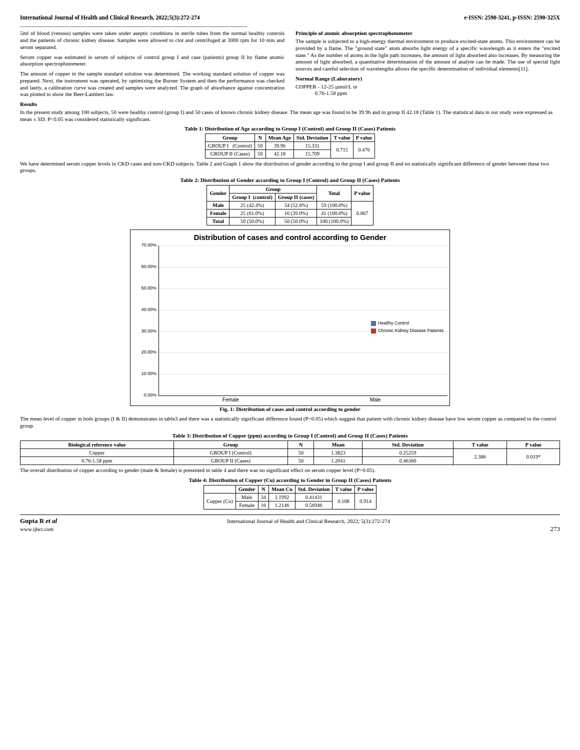International Journal of Health and Clinical Research, 2022;5(3):272-274 e-ISSN: 2590-3241, p-ISSN: 2590-325X
_____________________________________________________________________________________________________
5ml of blood (venous) samples were taken under aseptic conditions in sterile tubes from the normal healthy controls and the patients of chronic kidney disease. Samples were allowed to clot and centrifuged at 3000 rpm for 10 min and serum separated.
Serum copper was estimated in serum of subjects of control group I and case (patients) group II by flame atomic absorption spectrophotometer.
The amount of copper in the sample standard solution was determined. The working standard solution of copper was prepared. Next, the instrument was operated, by optimizing the Burner System and then the performance was checked and lastly, a calibration curve was created and samples were analyzed. The graph of absorbance against concentration was plotted to show the Beer-Lambert law.
Principle of atomic absorption spectrophotometer
The sample is subjected to a high-energy thermal environment to produce excited-state atoms. This environment can be provided by a flame. The "ground state" atom absorbs light energy of a specific wavelength as it enters the "excited state." As the number of atoms in the light path increases, the amount of light absorbed also increases. By measuring the amount of light absorbed, a quantitative determination of the amount of analyte can be made. The use of special light sources and careful selection of wavelengths allows the specific determination of individual elements[11].
Normal Range (Laboratory)
COPPER - 12-25 µmol/L or
0.76-1.58 ppm
Results
In the present study among 100 subjects, 50 were healthy control (group I) and 50 cases of known chronic kidney disease. The mean age was found to be 39.96 and in group II 42.18 (Table 1). The statistical data in our study were expressed as mean ± SD. P<0.05 was considered statistically significant.
Table 1: Distribution of Age according to Group I (Control) and Group II (Cases) Patients
| Group | N | Mean Age | Std. Deviation | T value | P value |
| --- | --- | --- | --- | --- | --- |
| GROUP I (Control) | 50 | 39.96 | 15.331 | 0.715 | 0.476 |
| GROUP II (Cases) | 50 | 42.18 | 15.709 |
We have determined serum copper levels in CKD cases and non-CKD subjects. Table 2 and Graph 1 show the distribution of gender according to the group I and group II and no statistically significant difference of gender between these two groups.
Table 2: Distribution of Gender according to Group I (Control) and Group II (Cases) Patients
| Gender | Group | Total | P value |
| --- | --- | --- | --- |
| Group I (control) | Group II (cases) |
| Male | 25 (42.4%) | 34 (52.6%) | 59 (100.0%) | 0.067 |
| Female | 25 (61.0%) | 16 (39.0%) | 41 (100.0%) |
| Total | 50 (50.0%) | 50 (50.0%) | 100 (100.0%) |
Distribution of cases and control according to Gender
70.00%
60.00%
50.00%
40.00%
30.00%
20.00%
10.00%
0.00%
Healthy Control
Chronic Kidney Disease Patients
Female Male
Fig. 1: Distribution of cases and control according to gender
The mean level of copper in both groups (I & II) demonstrates in table3 and there was a statistically significant difference found (P<0.05) which suggest that patient with chronic kidney disease have low serum copper as compared to the control group.
Table 3: Distribution of Copper (ppm) according to Group I (Control) and Group II (Cases) Patients
| Biological reference value | Group | N | Mean | Std. Deviation | T value | P value |
| --- | --- | --- | --- | --- | --- | --- |
| Copper | GROUP I (Control) | 50 | 1.3823 | 0.25259 | 2.386 | 0.019* |
| 0.76-1.58 ppm | GROUP II (Cases) | 50 | 1.2041 | 0.46360 |
The overall distribution of copper according to gender (male & female) is presented in table 4 and there was no significant effect on serum copper level (P>0.05).
Table 4: Distribution of Copper (Cu) according to Gender in Group II (Cases) Patients
| | Gender | N | Mean Cu | Std. Deviation | T value | P value |
| --- | --- | --- | --- | --- | --- | --- |
| Copper (Cu) | Male | 34 | 1.1992 | 0.41431 | 0.108 | 0.914 |
| Female | 16 | 1.2146 | 0.56946 |
Gupta R et al International Journal of Health and Clinical Research, 2022; 5(3):272-274
www.ijhcr.com 273